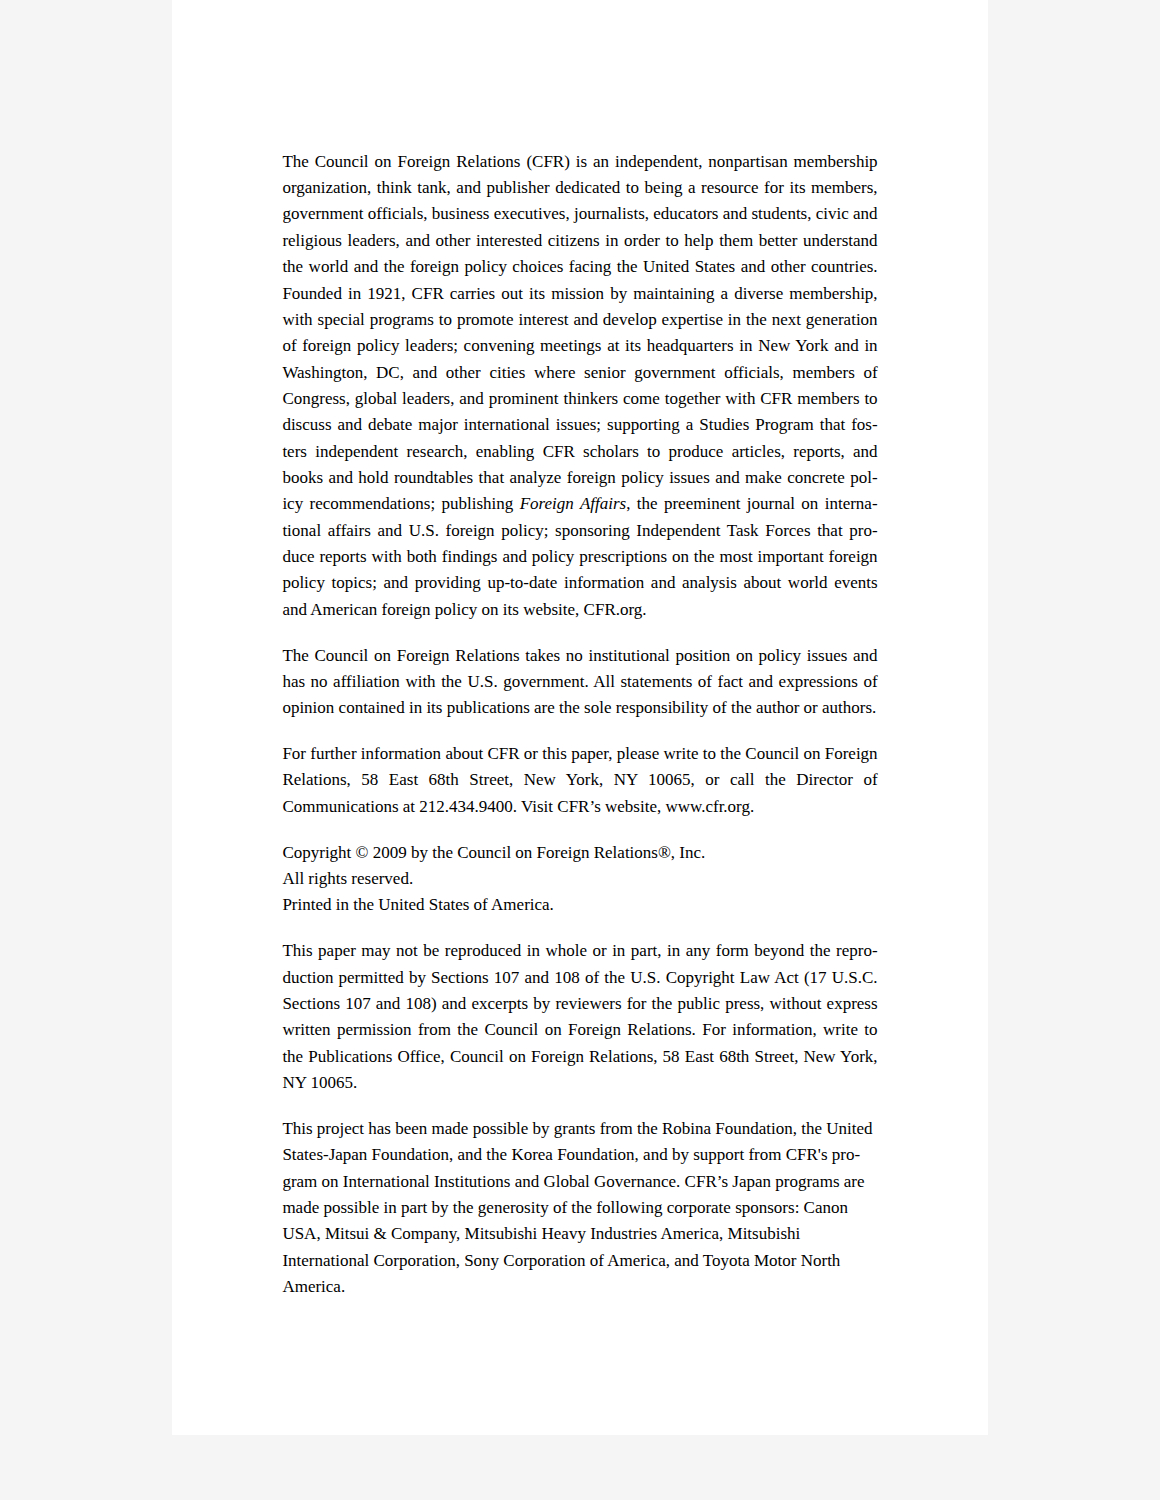The Council on Foreign Relations (CFR) is an independent, nonpartisan membership organization, think tank, and publisher dedicated to being a resource for its members, government officials, business executives, journalists, educators and students, civic and religious leaders, and other interested citizens in order to help them better understand the world and the foreign policy choices facing the United States and other countries. Founded in 1921, CFR carries out its mission by maintaining a diverse membership, with special programs to promote interest and develop expertise in the next generation of foreign policy leaders; convening meetings at its headquarters in New York and in Washington, DC, and other cities where senior government officials, members of Congress, global leaders, and prominent thinkers come together with CFR members to discuss and debate major international issues; supporting a Studies Program that fosters independent research, enabling CFR scholars to produce articles, reports, and books and hold roundtables that analyze foreign policy issues and make concrete policy recommendations; publishing Foreign Affairs, the preeminent journal on international affairs and U.S. foreign policy; sponsoring Independent Task Forces that produce reports with both findings and policy prescriptions on the most important foreign policy topics; and providing up-to-date information and analysis about world events and American foreign policy on its website, CFR.org.
The Council on Foreign Relations takes no institutional position on policy issues and has no affiliation with the U.S. government. All statements of fact and expressions of opinion contained in its publications are the sole responsibility of the author or authors.
For further information about CFR or this paper, please write to the Council on Foreign Relations, 58 East 68th Street, New York, NY 10065, or call the Director of Communications at 212.434.9400. Visit CFR’s website, www.cfr.org.
Copyright © 2009 by the Council on Foreign Relations®, Inc.
All rights reserved.
Printed in the United States of America.
This paper may not be reproduced in whole or in part, in any form beyond the reproduction permitted by Sections 107 and 108 of the U.S. Copyright Law Act (17 U.S.C. Sections 107 and 108) and excerpts by reviewers for the public press, without express written permission from the Council on Foreign Relations. For information, write to the Publications Office, Council on Foreign Relations, 58 East 68th Street, New York, NY 10065.
This project has been made possible by grants from the Robina Foundation, the United States-Japan Foundation, and the Korea Foundation, and by support from CFR's program on International Institutions and Global Governance. CFR’s Japan programs are made possible in part by the generosity of the following corporate sponsors: Canon USA, Mitsui & Company, Mitsubishi Heavy Industries America, Mitsubishi International Corporation, Sony Corporation of America, and Toyota Motor North America.